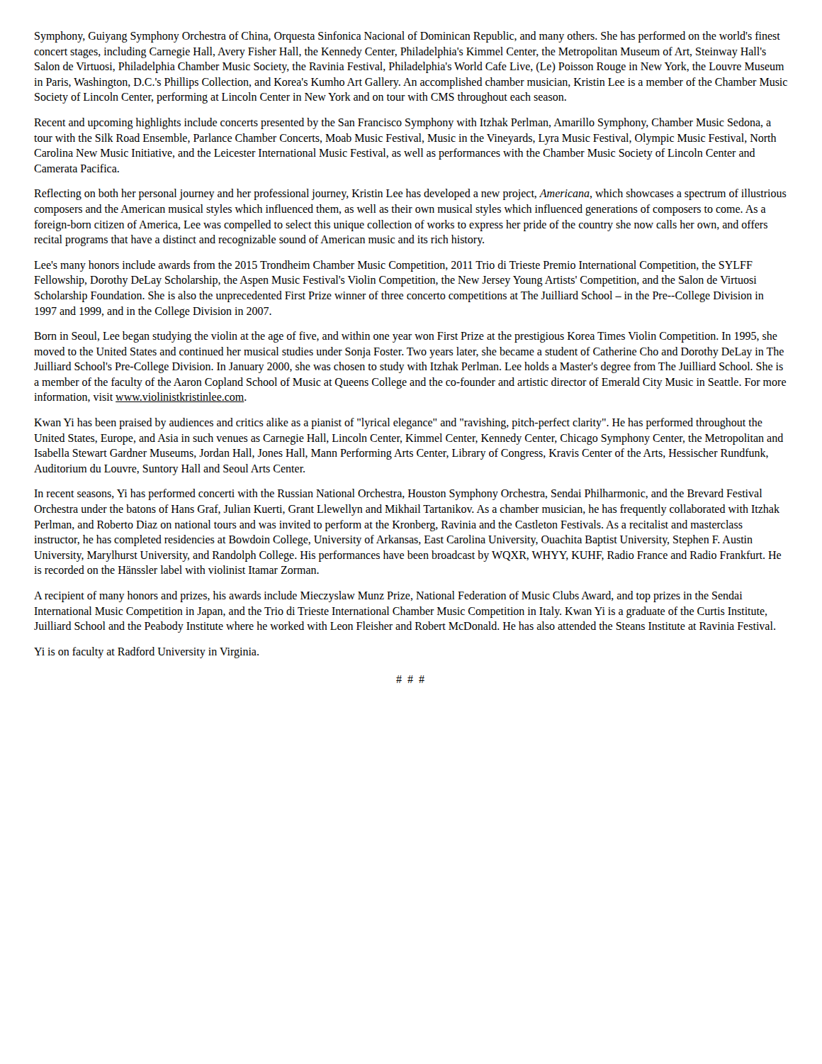Symphony, Guiyang Symphony Orchestra of China, Orquesta Sinfonica Nacional of Dominican Republic, and many others. She has performed on the world's finest concert stages, including Carnegie Hall, Avery Fisher Hall, the Kennedy Center, Philadelphia's Kimmel Center, the Metropolitan Museum of Art, Steinway Hall's Salon de Virtuosi, Philadelphia Chamber Music Society, the Ravinia Festival, Philadelphia's World Cafe Live, (Le) Poisson Rouge in New York, the Louvre Museum in Paris, Washington, D.C.'s Phillips Collection, and Korea's Kumho Art Gallery. An accomplished chamber musician, Kristin Lee is a member of the Chamber Music Society of Lincoln Center, performing at Lincoln Center in New York and on tour with CMS throughout each season.
Recent and upcoming highlights include concerts presented by the San Francisco Symphony with Itzhak Perlman, Amarillo Symphony, Chamber Music Sedona, a tour with the Silk Road Ensemble, Parlance Chamber Concerts, Moab Music Festival, Music in the Vineyards, Lyra Music Festival, Olympic Music Festival, North Carolina New Music Initiative, and the Leicester International Music Festival, as well as performances with the Chamber Music Society of Lincoln Center and Camerata Pacifica.
Reflecting on both her personal journey and her professional journey, Kristin Lee has developed a new project, Americana, which showcases a spectrum of illustrious composers and the American musical styles which influenced them, as well as their own musical styles which influenced generations of composers to come. As a foreign-born citizen of America, Lee was compelled to select this unique collection of works to express her pride of the country she now calls her own, and offers recital programs that have a distinct and recognizable sound of American music and its rich history.
Lee's many honors include awards from the 2015 Trondheim Chamber Music Competition, 2011 Trio di Trieste Premio International Competition, the SYLFF Fellowship, Dorothy DeLay Scholarship, the Aspen Music Festival's Violin Competition, the New Jersey Young Artists' Competition, and the Salon de Virtuosi Scholarship Foundation. She is also the unprecedented First Prize winner of three concerto competitions at The Juilliard School – in the Pre--College Division in 1997 and 1999, and in the College Division in 2007.
Born in Seoul, Lee began studying the violin at the age of five, and within one year won First Prize at the prestigious Korea Times Violin Competition. In 1995, she moved to the United States and continued her musical studies under Sonja Foster. Two years later, she became a student of Catherine Cho and Dorothy DeLay in The Juilliard School's Pre-College Division. In January 2000, she was chosen to study with Itzhak Perlman. Lee holds a Master's degree from The Juilliard School. She is a member of the faculty of the Aaron Copland School of Music at Queens College and the co-founder and artistic director of Emerald City Music in Seattle. For more information, visit www.violinistkristinlee.com.
Kwan Yi has been praised by audiences and critics alike as a pianist of "lyrical elegance" and "ravishing, pitch-perfect clarity". He has performed throughout the United States, Europe, and Asia in such venues as Carnegie Hall, Lincoln Center, Kimmel Center, Kennedy Center, Chicago Symphony Center, the Metropolitan and Isabella Stewart Gardner Museums, Jordan Hall, Jones Hall, Mann Performing Arts Center, Library of Congress, Kravis Center of the Arts, Hessischer Rundfunk, Auditorium du Louvre, Suntory Hall and Seoul Arts Center.
In recent seasons, Yi has performed concerti with the Russian National Orchestra, Houston Symphony Orchestra, Sendai Philharmonic, and the Brevard Festival Orchestra under the batons of Hans Graf, Julian Kuerti, Grant Llewellyn and Mikhail Tartanikov. As a chamber musician, he has frequently collaborated with Itzhak Perlman, and Roberto Diaz on national tours and was invited to perform at the Kronberg, Ravinia and the Castleton Festivals. As a recitalist and masterclass instructor, he has completed residencies at Bowdoin College, University of Arkansas, East Carolina University, Ouachita Baptist University, Stephen F. Austin University, Marylhurst University, and Randolph College. His performances have been broadcast by WQXR, WHYY, KUHF, Radio France and Radio Frankfurt. He is recorded on the Hänssler label with violinist Itamar Zorman.
A recipient of many honors and prizes, his awards include Mieczyslaw Munz Prize, National Federation of Music Clubs Award, and top prizes in the Sendai International Music Competition in Japan, and the Trio di Trieste International Chamber Music Competition in Italy. Kwan Yi is a graduate of the Curtis Institute, Juilliard School and the Peabody Institute where he worked with Leon Fleisher and Robert McDonald. He has also attended the Steans Institute at Ravinia Festival.
Yi is on faculty at Radford University in Virginia.
# # #